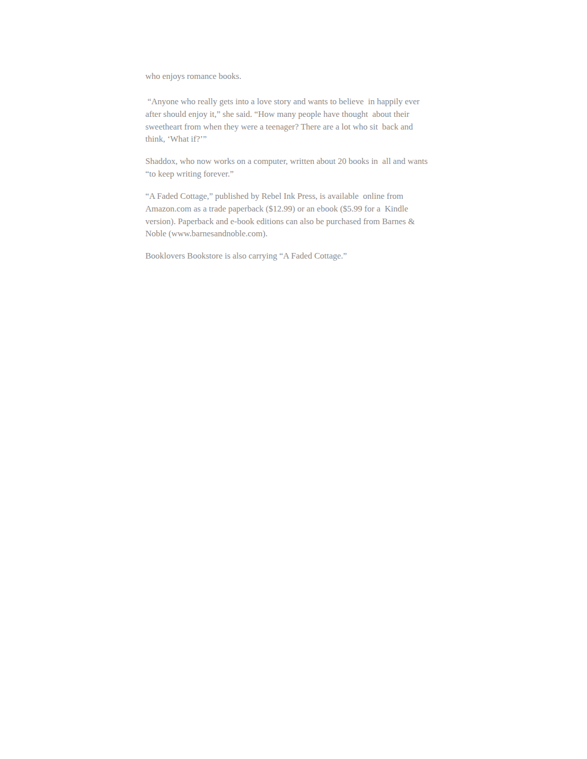who enjoys romance books.
“Anyone who really gets into a love story and wants to believe in happily ever after should enjoy it,” she said. “How many people have thought about their sweetheart from when they were a teenager? There are a lot who sit back and think, ‘What if?’”
Shaddox, who now works on a computer, written about 20 books in all and wants “to keep writing forever.”
“A Faded Cottage,” published by Rebel Ink Press, is available online from Amazon.com as a trade paperback ($12.99) or an ebook ($5.99 for a Kindle version). Paperback and e-book editions can also be purchased from Barnes & Noble (www.barnesandnoble.com).
Booklovers Bookstore is also carrying “A Faded Cottage.”